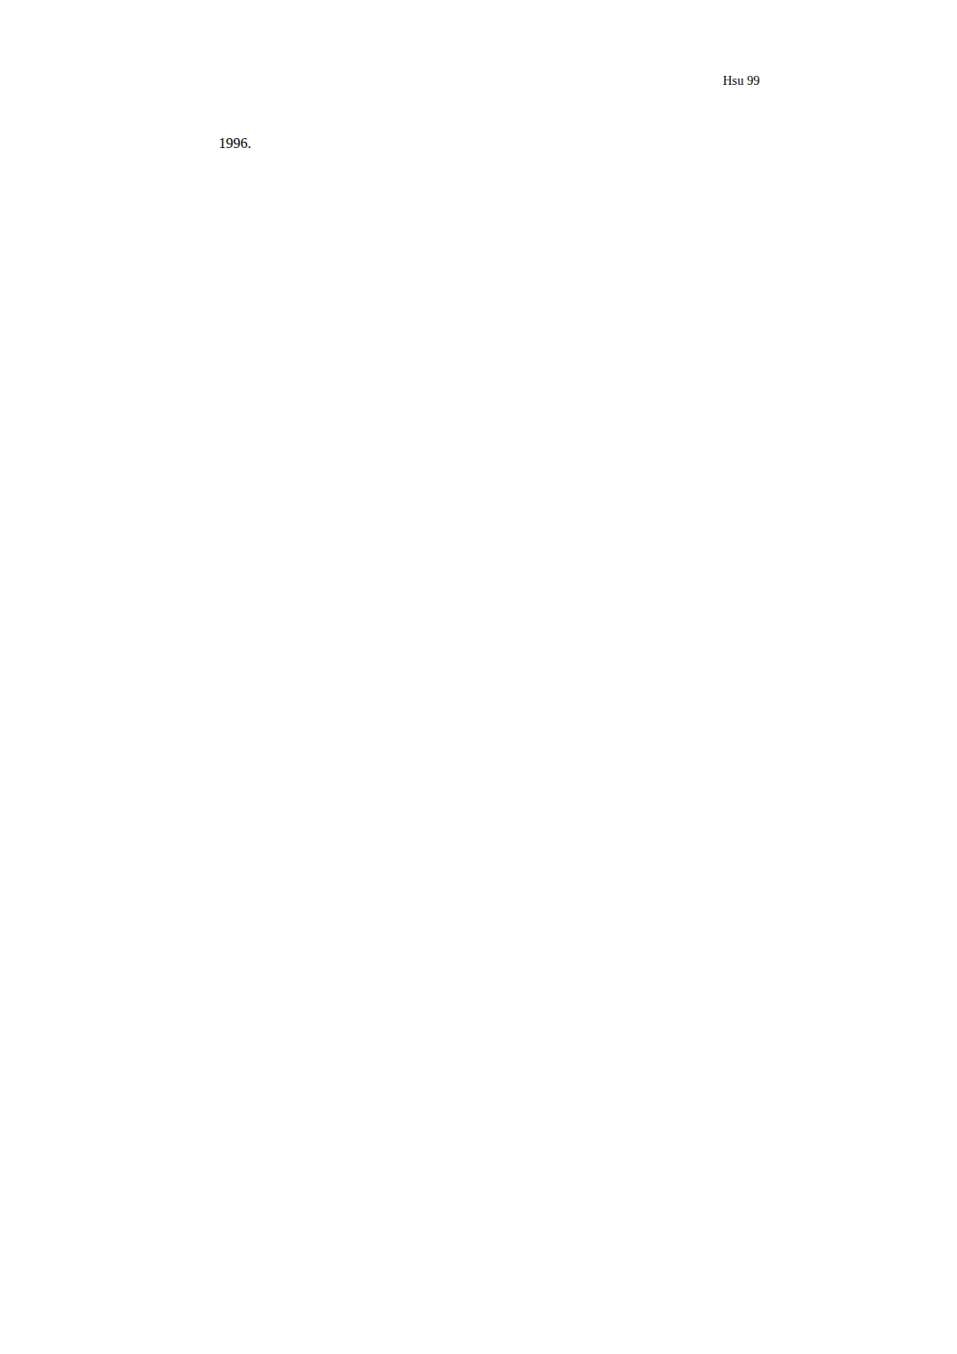Hsu 99
1996.